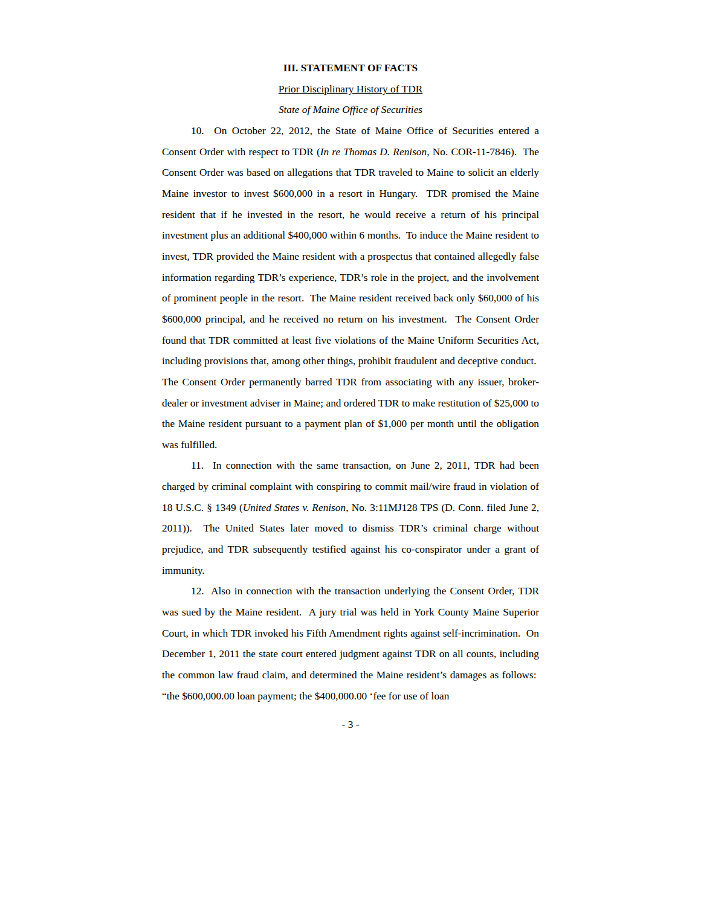III. STATEMENT OF FACTS
Prior Disciplinary History of TDR
State of Maine Office of Securities
10. On October 22, 2012, the State of Maine Office of Securities entered a Consent Order with respect to TDR (In re Thomas D. Renison, No. COR-11-7846). The Consent Order was based on allegations that TDR traveled to Maine to solicit an elderly Maine investor to invest $600,000 in a resort in Hungary. TDR promised the Maine resident that if he invested in the resort, he would receive a return of his principal investment plus an additional $400,000 within 6 months. To induce the Maine resident to invest, TDR provided the Maine resident with a prospectus that contained allegedly false information regarding TDR’s experience, TDR’s role in the project, and the involvement of prominent people in the resort. The Maine resident received back only $60,000 of his $600,000 principal, and he received no return on his investment. The Consent Order found that TDR committed at least five violations of the Maine Uniform Securities Act, including provisions that, among other things, prohibit fraudulent and deceptive conduct. The Consent Order permanently barred TDR from associating with any issuer, broker-dealer or investment adviser in Maine; and ordered TDR to make restitution of $25,000 to the Maine resident pursuant to a payment plan of $1,000 per month until the obligation was fulfilled.
11. In connection with the same transaction, on June 2, 2011, TDR had been charged by criminal complaint with conspiring to commit mail/wire fraud in violation of 18 U.S.C. § 1349 (United States v. Renison, No. 3:11MJ128 TPS (D. Conn. filed June 2, 2011)). The United States later moved to dismiss TDR’s criminal charge without prejudice, and TDR subsequently testified against his co-conspirator under a grant of immunity.
12. Also in connection with the transaction underlying the Consent Order, TDR was sued by the Maine resident. A jury trial was held in York County Maine Superior Court, in which TDR invoked his Fifth Amendment rights against self-incrimination. On December 1, 2011 the state court entered judgment against TDR on all counts, including the common law fraud claim, and determined the Maine resident’s damages as follows: “the $600,000.00 loan payment; the $400,000.00 ‘fee for use of loan
- 3 -